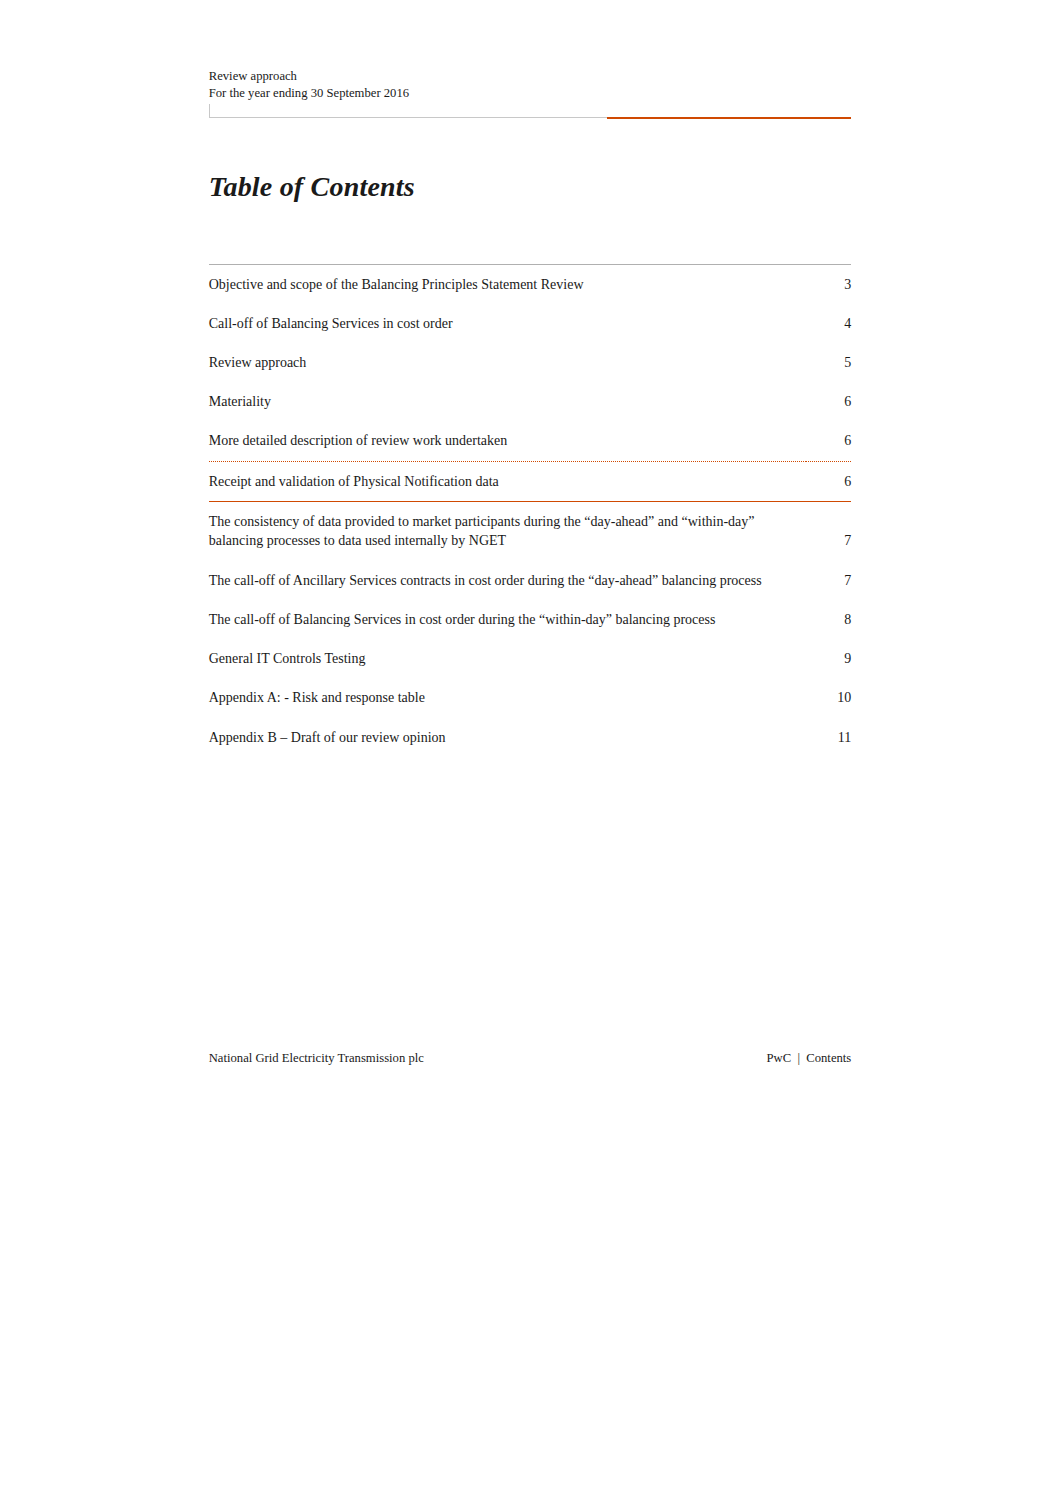Review approach
For the year ending 30 September 2016
Table of Contents
| Objective and scope of the Balancing Principles Statement Review | 3 |
| Call-off of Balancing Services in cost order | 4 |
| Review approach | 5 |
| Materiality | 6 |
| More detailed description of review work undertaken | 6 |
| Receipt and validation of Physical Notification data | 6 |
| The consistency of data provided to market participants during the “day-ahead” and “within-day” balancing processes to data used internally by NGET | 7 |
| The call-off of Ancillary Services contracts in cost order during the “day-ahead” balancing process | 7 |
| The call-off of Balancing Services in cost order during the “within-day” balancing process | 8 |
| General IT Controls Testing | 9 |
| Appendix A: - Risk and response table | 10 |
| Appendix B – Draft of our review opinion | 11 |
National Grid Electricity Transmission plc
PwC | Contents